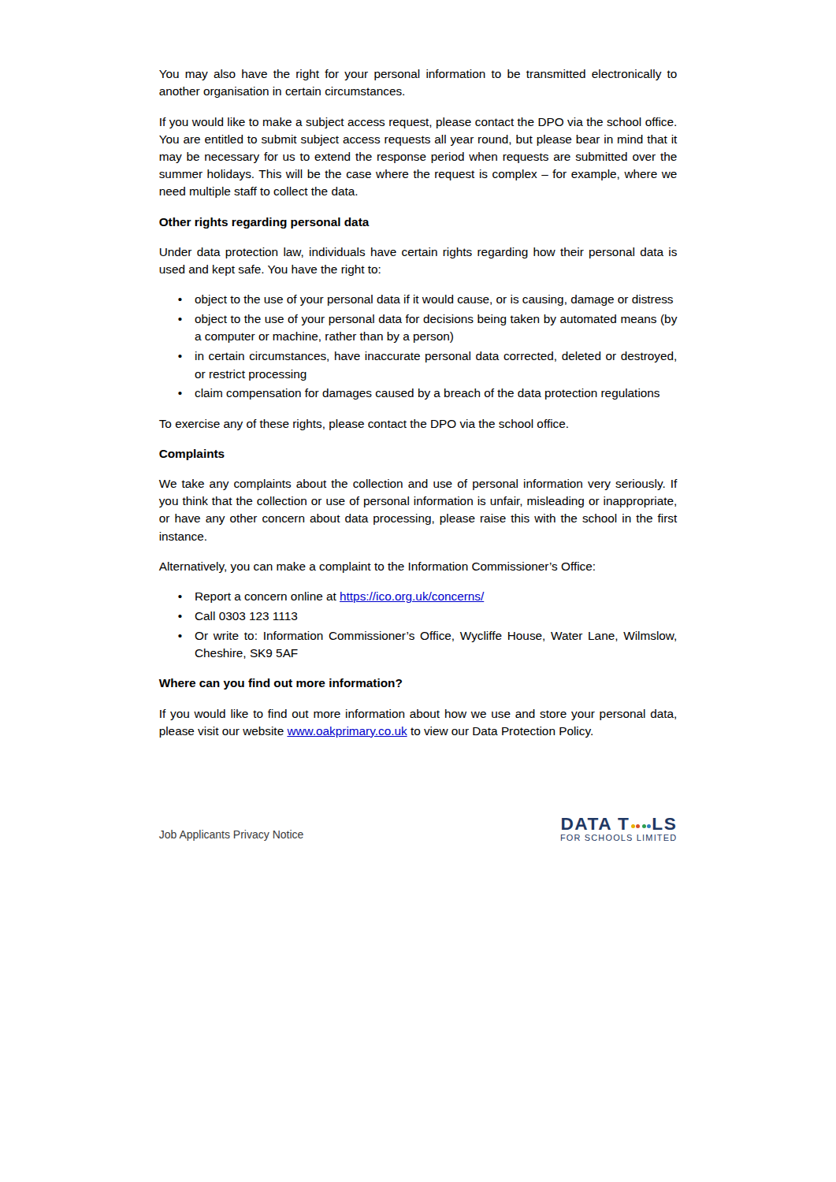You may also have the right for your personal information to be transmitted electronically to another organisation in certain circumstances.
If you would like to make a subject access request, please contact the DPO via the school office. You are entitled to submit subject access requests all year round, but please bear in mind that it may be necessary for us to extend the response period when requests are submitted over the summer holidays. This will be the case where the request is complex – for example, where we need multiple staff to collect the data.
Other rights regarding personal data
Under data protection law, individuals have certain rights regarding how their personal data is used and kept safe. You have the right to:
object to the use of your personal data if it would cause, or is causing, damage or distress
object to the use of your personal data for decisions being taken by automated means (by a computer or machine, rather than by a person)
in certain circumstances, have inaccurate personal data corrected, deleted or destroyed, or restrict processing
claim compensation for damages caused by a breach of the data protection regulations
To exercise any of these rights, please contact the DPO via the school office.
Complaints
We take any complaints about the collection and use of personal information very seriously. If you think that the collection or use of personal information is unfair, misleading or inappropriate, or have any other concern about data processing, please raise this with the school in the first instance.
Alternatively, you can make a complaint to the Information Commissioner’s Office:
Report a concern online at https://ico.org.uk/concerns/
Call 0303 123 1113
Or write to: Information Commissioner’s Office, Wycliffe House, Water Lane, Wilmslow, Cheshire, SK9 5AF
Where can you find out more information?
If you would like to find out more information about how we use and store your personal data, please visit our website www.oakprimary.co.uk to view our Data Protection Policy.
Job Applicants Privacy Notice
DATA T LS
FOR SCHOOLS LIMITED